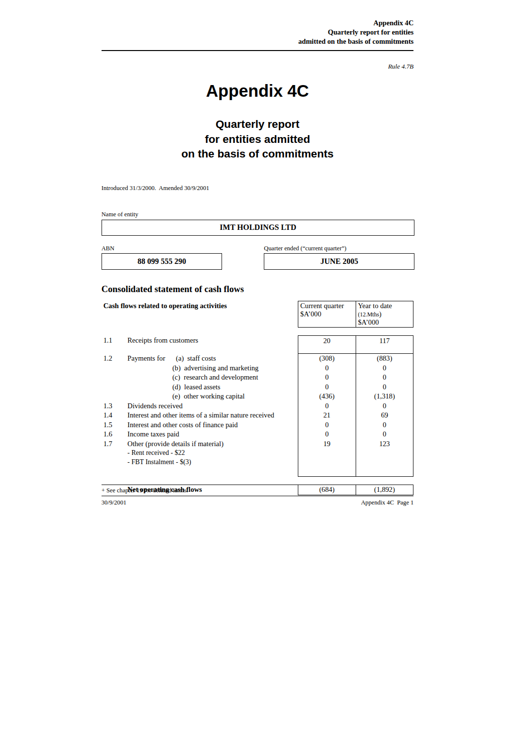Appendix 4C
Quarterly report for entities
admitted on the basis of commitments
Rule 4.7B
Appendix 4C
Quarterly report
for entities admitted
on the basis of commitments
Introduced 31/3/2000. Amended 30/9/2001
Name of entity
IMT HOLDINGS LTD
ABN
88 099 555 290
Quarter ended (“current quarter”)
JUNE 2005
Consolidated statement of cash flows
| Cash flows related to operating activities | Current quarter $A’000 | Year to date (12.Mths ) $A’000 |
| 1.1 | Receipts from customers | 20 | 117 |
| 1.2 | Payments for (a) staff costs | (308) | (883) |
| | (b) advertising and marketing | 0 | 0 |
| | (c) research and development | 0 | 0 |
| | (d) leased assets | 0 | 0 |
| | (e) other working capital | (436) | (1,318) |
| 1.3 | Dividends received | 0 | 0 |
| 1.4 | Interest and other items of a similar nature received | 21 | 69 |
| 1.5 | Interest and other costs of finance paid | 0 | 0 |
| 1.6 | Income taxes paid | 0 | 0 |
| 1.7 | Other (provide details if material) | 19 | 123 |
| | - Rent received - $22 | | |
| | - FBT Instalment - $(3) | | |
| | Net operating cash flows | (684) | (1,892) |
+ See chapter 19 for defined terms.
30/9/2001 Appendix 4C Page 1